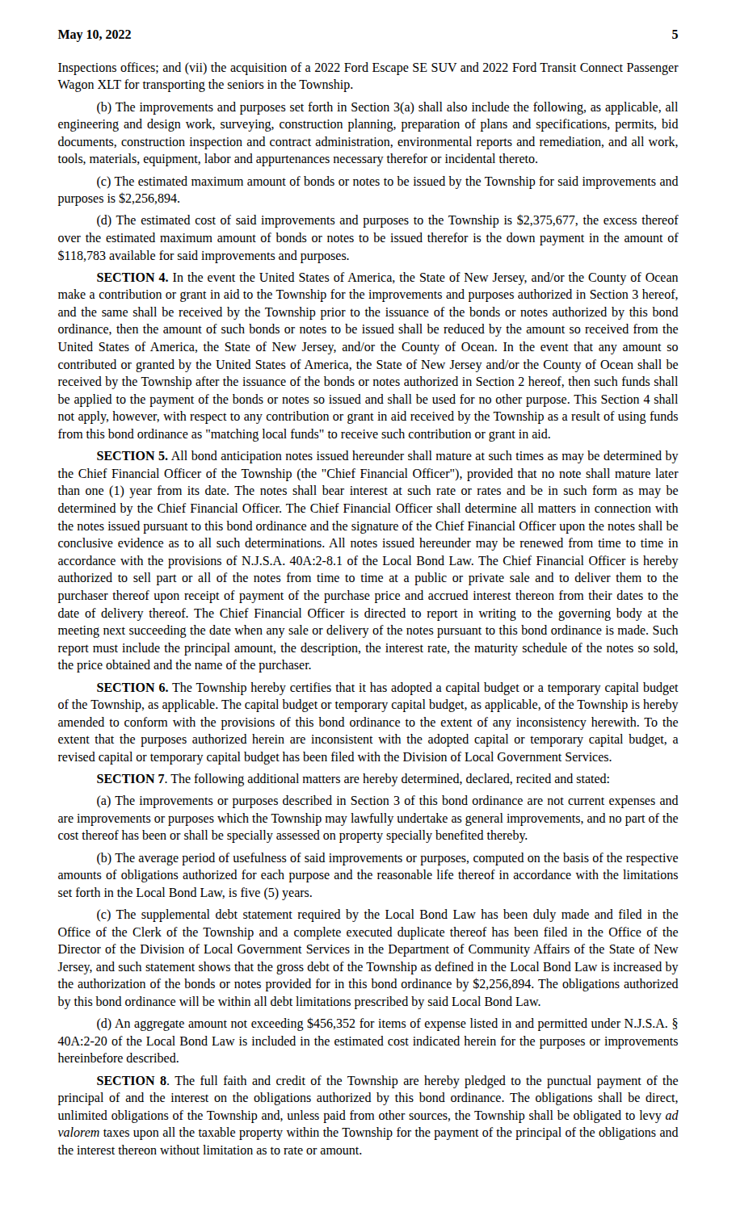May 10, 2022 5
Inspections offices; and (vii) the acquisition of a 2022 Ford Escape SE SUV and 2022 Ford Transit Connect Passenger Wagon XLT for transporting the seniors in the Township.
(b) The improvements and purposes set forth in Section 3(a) shall also include the following, as applicable, all engineering and design work, surveying, construction planning, preparation of plans and specifications, permits, bid documents, construction inspection and contract administration, environmental reports and remediation, and all work, tools, materials, equipment, labor and appurtenances necessary therefor or incidental thereto.
(c) The estimated maximum amount of bonds or notes to be issued by the Township for said improvements and purposes is $2,256,894.
(d) The estimated cost of said improvements and purposes to the Township is $2,375,677, the excess thereof over the estimated maximum amount of bonds or notes to be issued therefor is the down payment in the amount of $118,783 available for said improvements and purposes.
SECTION 4. In the event the United States of America, the State of New Jersey, and/or the County of Ocean make a contribution or grant in aid to the Township for the improvements and purposes authorized in Section 3 hereof, and the same shall be received by the Township prior to the issuance of the bonds or notes authorized by this bond ordinance, then the amount of such bonds or notes to be issued shall be reduced by the amount so received from the United States of America, the State of New Jersey, and/or the County of Ocean. In the event that any amount so contributed or granted by the United States of America, the State of New Jersey and/or the County of Ocean shall be received by the Township after the issuance of the bonds or notes authorized in Section 2 hereof, then such funds shall be applied to the payment of the bonds or notes so issued and shall be used for no other purpose. This Section 4 shall not apply, however, with respect to any contribution or grant in aid received by the Township as a result of using funds from this bond ordinance as "matching local funds" to receive such contribution or grant in aid.
SECTION 5. All bond anticipation notes issued hereunder shall mature at such times as may be determined by the Chief Financial Officer of the Township (the "Chief Financial Officer"), provided that no note shall mature later than one (1) year from its date. The notes shall bear interest at such rate or rates and be in such form as may be determined by the Chief Financial Officer. The Chief Financial Officer shall determine all matters in connection with the notes issued pursuant to this bond ordinance and the signature of the Chief Financial Officer upon the notes shall be conclusive evidence as to all such determinations. All notes issued hereunder may be renewed from time to time in accordance with the provisions of N.J.S.A. 40A:2-8.1 of the Local Bond Law. The Chief Financial Officer is hereby authorized to sell part or all of the notes from time to time at a public or private sale and to deliver them to the purchaser thereof upon receipt of payment of the purchase price and accrued interest thereon from their dates to the date of delivery thereof. The Chief Financial Officer is directed to report in writing to the governing body at the meeting next succeeding the date when any sale or delivery of the notes pursuant to this bond ordinance is made. Such report must include the principal amount, the description, the interest rate, the maturity schedule of the notes so sold, the price obtained and the name of the purchaser.
SECTION 6. The Township hereby certifies that it has adopted a capital budget or a temporary capital budget of the Township, as applicable. The capital budget or temporary capital budget, as applicable, of the Township is hereby amended to conform with the provisions of this bond ordinance to the extent of any inconsistency herewith. To the extent that the purposes authorized herein are inconsistent with the adopted capital or temporary capital budget, a revised capital or temporary capital budget has been filed with the Division of Local Government Services.
SECTION 7. The following additional matters are hereby determined, declared, recited and stated:
(a) The improvements or purposes described in Section 3 of this bond ordinance are not current expenses and are improvements or purposes which the Township may lawfully undertake as general improvements, and no part of the cost thereof has been or shall be specially assessed on property specially benefited thereby.
(b) The average period of usefulness of said improvements or purposes, computed on the basis of the respective amounts of obligations authorized for each purpose and the reasonable life thereof in accordance with the limitations set forth in the Local Bond Law, is five (5) years.
(c) The supplemental debt statement required by the Local Bond Law has been duly made and filed in the Office of the Clerk of the Township and a complete executed duplicate thereof has been filed in the Office of the Director of the Division of Local Government Services in the Department of Community Affairs of the State of New Jersey, and such statement shows that the gross debt of the Township as defined in the Local Bond Law is increased by the authorization of the bonds or notes provided for in this bond ordinance by $2,256,894. The obligations authorized by this bond ordinance will be within all debt limitations prescribed by said Local Bond Law.
(d) An aggregate amount not exceeding $456,352 for items of expense listed in and permitted under N.J.S.A. § 40A:2-20 of the Local Bond Law is included in the estimated cost indicated herein for the purposes or improvements hereinbefore described.
SECTION 8. The full faith and credit of the Township are hereby pledged to the punctual payment of the principal of and the interest on the obligations authorized by this bond ordinance. The obligations shall be direct, unlimited obligations of the Township and, unless paid from other sources, the Township shall be obligated to levy ad valorem taxes upon all the taxable property within the Township for the payment of the principal of the obligations and the interest thereon without limitation as to rate or amount.